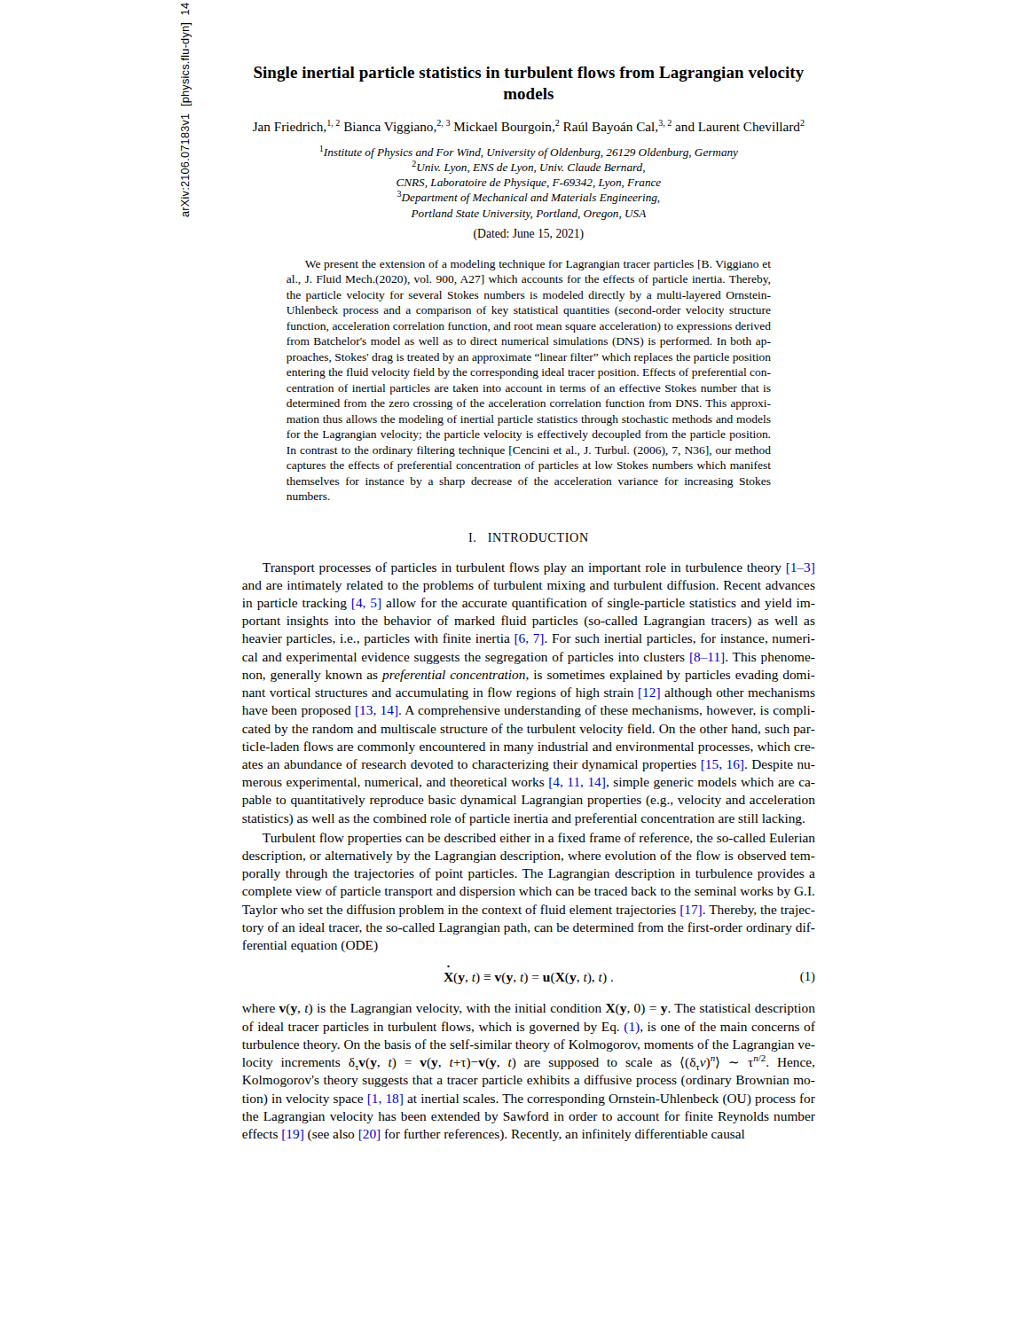arXiv:2106.07183v1 [physics.flu-dyn] 14 Jun 2021
Single inertial particle statistics in turbulent flows from Lagrangian velocity models
Jan Friedrich,1, 2 Bianca Viggiano,2, 3 Mickael Bourgoin,2 Raúl Bayoán Cal,3, 2 and Laurent Chevillard2
1Institute of Physics and For Wind, University of Oldenburg, 26129 Oldenburg, Germany
2Univ. Lyon, ENS de Lyon, Univ. Claude Bernard,
CNRS, Laboratoire de Physique, F-69342, Lyon, France
3Department of Mechanical and Materials Engineering,
Portland State University, Portland, Oregon, USA
(Dated: June 15, 2021)
We present the extension of a modeling technique for Lagrangian tracer particles [B. Viggiano et al., J. Fluid Mech.(2020), vol. 900, A27] which accounts for the effects of particle inertia. Thereby, the particle velocity for several Stokes numbers is modeled directly by a multi-layered Ornstein-Uhlenbeck process and a comparison of key statistical quantities (second-order velocity structure function, acceleration correlation function, and root mean square acceleration) to expressions derived from Batchelor's model as well as to direct numerical simulations (DNS) is performed. In both approaches, Stokes' drag is treated by an approximate “linear filter” which replaces the particle position entering the fluid velocity field by the corresponding ideal tracer position. Effects of preferential concentration of inertial particles are taken into account in terms of an effective Stokes number that is determined from the zero crossing of the acceleration correlation function from DNS. This approximation thus allows the modeling of inertial particle statistics through stochastic methods and models for the Lagrangian velocity; the particle velocity is effectively decoupled from the particle position. In contrast to the ordinary filtering technique [Cencini et al., J. Turbul. (2006), 7, N36], our method captures the effects of preferential concentration of particles at low Stokes numbers which manifest themselves for instance by a sharp decrease of the acceleration variance for increasing Stokes numbers.
I. Introduction
Transport processes of particles in turbulent flows play an important role in turbulence theory [1–3] and are intimately related to the problems of turbulent mixing and turbulent diffusion. Recent advances in particle tracking [4, 5] allow for the accurate quantification of single-particle statistics and yield important insights into the behavior of marked fluid particles (so-called Lagrangian tracers) as well as heavier particles, i.e., particles with finite inertia [6, 7]. For such inertial particles, for instance, numerical and experimental evidence suggests the segregation of particles into clusters [8–11]. This phenomenon, generally known as preferential concentration, is sometimes explained by particles evading dominant vortical structures and accumulating in flow regions of high strain [12] although other mechanisms have been proposed [13, 14]. A comprehensive understanding of these mechanisms, however, is complicated by the random and multiscale structure of the turbulent velocity field. On the other hand, such particle-laden flows are commonly encountered in many industrial and environmental processes, which creates an abundance of research devoted to characterizing their dynamical properties [15, 16]. Despite numerous experimental, numerical, and theoretical works [4, 11, 14], simple generic models which are capable to quantitatively reproduce basic dynamical Lagrangian properties (e.g., velocity and acceleration statistics) as well as the combined role of particle inertia and preferential concentration are still lacking.
Turbulent flow properties can be described either in a fixed frame of reference, the so-called Eulerian description, or alternatively by the Lagrangian description, where evolution of the flow is observed temporally through the trajectories of point particles. The Lagrangian description in turbulence provides a complete view of particle transport and dispersion which can be traced back to the seminal works by G.I. Taylor who set the diffusion problem in the context of fluid element trajectories [17]. Thereby, the trajectory of an ideal tracer, the so-called Lagrangian path, can be determined from the first-order ordinary differential equation (ODE)
X(y, t) ≡ v(y, t) = u(X(y, t), t) .
(1)
where v(y, t) is the Lagrangian velocity, with the initial condition X(y, 0) = y. The statistical description of ideal tracer particles in turbulent flows, which is governed by Eq. (1), is one of the main concerns of turbulence theory. On the basis of the self-similar theory of Kolmogorov, moments of the Lagrangian velocity increments δτv(y, t) = v(y, t+τ)−v(y, t) are supposed to scale as ⟨(δτv)n⟩ ∼ τn/2. Hence, Kolmogorov's theory suggests that a tracer particle exhibits a diffusive process (ordinary Brownian motion) in velocity space [1, 18] at inertial scales. The corresponding Ornstein-Uhlenbeck (OU) process for the Lagrangian velocity has been extended by Sawford in order to account for finite Reynolds number effects [19] (see also [20] for further references). Recently, an infinitely differentiable causal